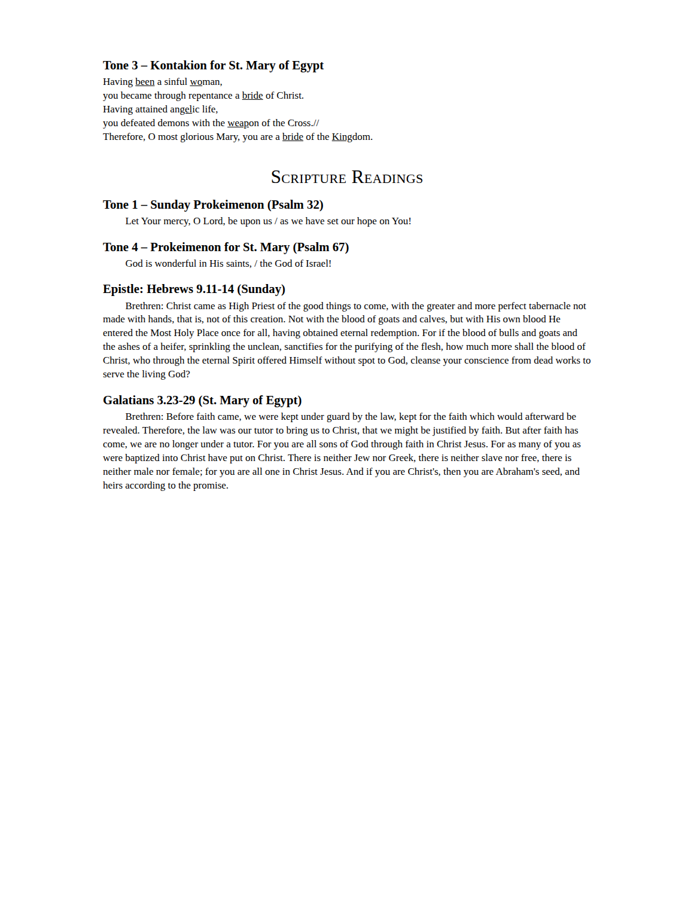Tone 3 – Kontakion for St. Mary of Egypt
Having been a sinful woman,
you became through repentance a bride of Christ.
Having attained angelic life,
you defeated demons with the weapon of the Cross.//
Therefore, O most glorious Mary, you are a bride of the Kingdom.
Scripture Readings
Tone 1 – Sunday Prokeimenon (Psalm 32)
Let Your mercy, O Lord, be upon us / as we have set our hope on You!
Tone 4 – Prokeimenon for St. Mary (Psalm 67)
God is wonderful in His saints, / the God of Israel!
Epistle: Hebrews 9.11-14 (Sunday)
Brethren: Christ came as High Priest of the good things to come, with the greater and more perfect tabernacle not made with hands, that is, not of this creation. Not with the blood of goats and calves, but with His own blood He entered the Most Holy Place once for all, having obtained eternal redemption. For if the blood of bulls and goats and the ashes of a heifer, sprinkling the unclean, sanctifies for the purifying of the flesh, how much more shall the blood of Christ, who through the eternal Spirit offered Himself without spot to God, cleanse your conscience from dead works to serve the living God?
Galatians 3.23-29 (St. Mary of Egypt)
Brethren: Before faith came, we were kept under guard by the law, kept for the faith which would afterward be revealed. Therefore, the law was our tutor to bring us to Christ, that we might be justified by faith. But after faith has come, we are no longer under a tutor. For you are all sons of God through faith in Christ Jesus. For as many of you as were baptized into Christ have put on Christ. There is neither Jew nor Greek, there is neither slave nor free, there is neither male nor female; for you are all one in Christ Jesus. And if you are Christ's, then you are Abraham's seed, and heirs according to the promise.